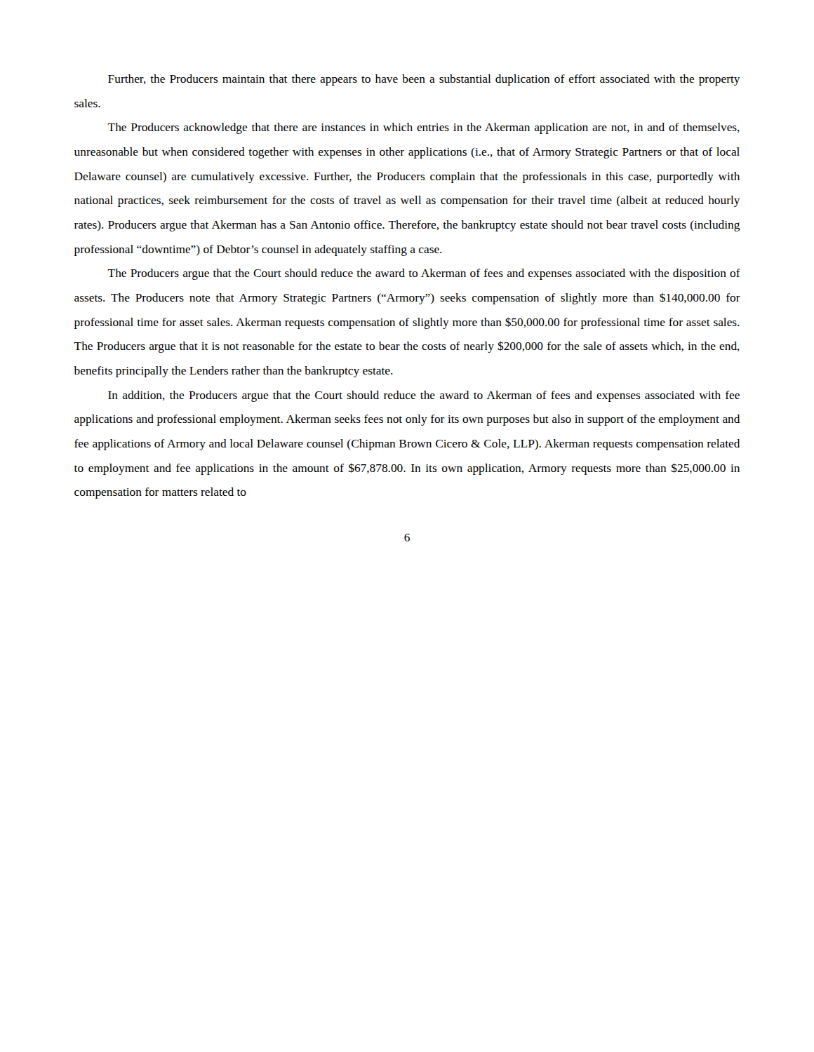Further, the Producers maintain that there appears to have been a substantial duplication of effort associated with the property sales.
The Producers acknowledge that there are instances in which entries in the Akerman application are not, in and of themselves, unreasonable but when considered together with expenses in other applications (i.e., that of Armory Strategic Partners or that of local Delaware counsel) are cumulatively excessive. Further, the Producers complain that the professionals in this case, purportedly with national practices, seek reimbursement for the costs of travel as well as compensation for their travel time (albeit at reduced hourly rates). Producers argue that Akerman has a San Antonio office. Therefore, the bankruptcy estate should not bear travel costs (including professional “downtime”) of Debtor’s counsel in adequately staffing a case.
The Producers argue that the Court should reduce the award to Akerman of fees and expenses associated with the disposition of assets. The Producers note that Armory Strategic Partners (“Armory”) seeks compensation of slightly more than $140,000.00 for professional time for asset sales. Akerman requests compensation of slightly more than $50,000.00 for professional time for asset sales. The Producers argue that it is not reasonable for the estate to bear the costs of nearly $200,000 for the sale of assets which, in the end, benefits principally the Lenders rather than the bankruptcy estate.
In addition, the Producers argue that the Court should reduce the award to Akerman of fees and expenses associated with fee applications and professional employment. Akerman seeks fees not only for its own purposes but also in support of the employment and fee applications of Armory and local Delaware counsel (Chipman Brown Cicero & Cole, LLP). Akerman requests compensation related to employment and fee applications in the amount of $67,878.00. In its own application, Armory requests more than $25,000.00 in compensation for matters related to
6